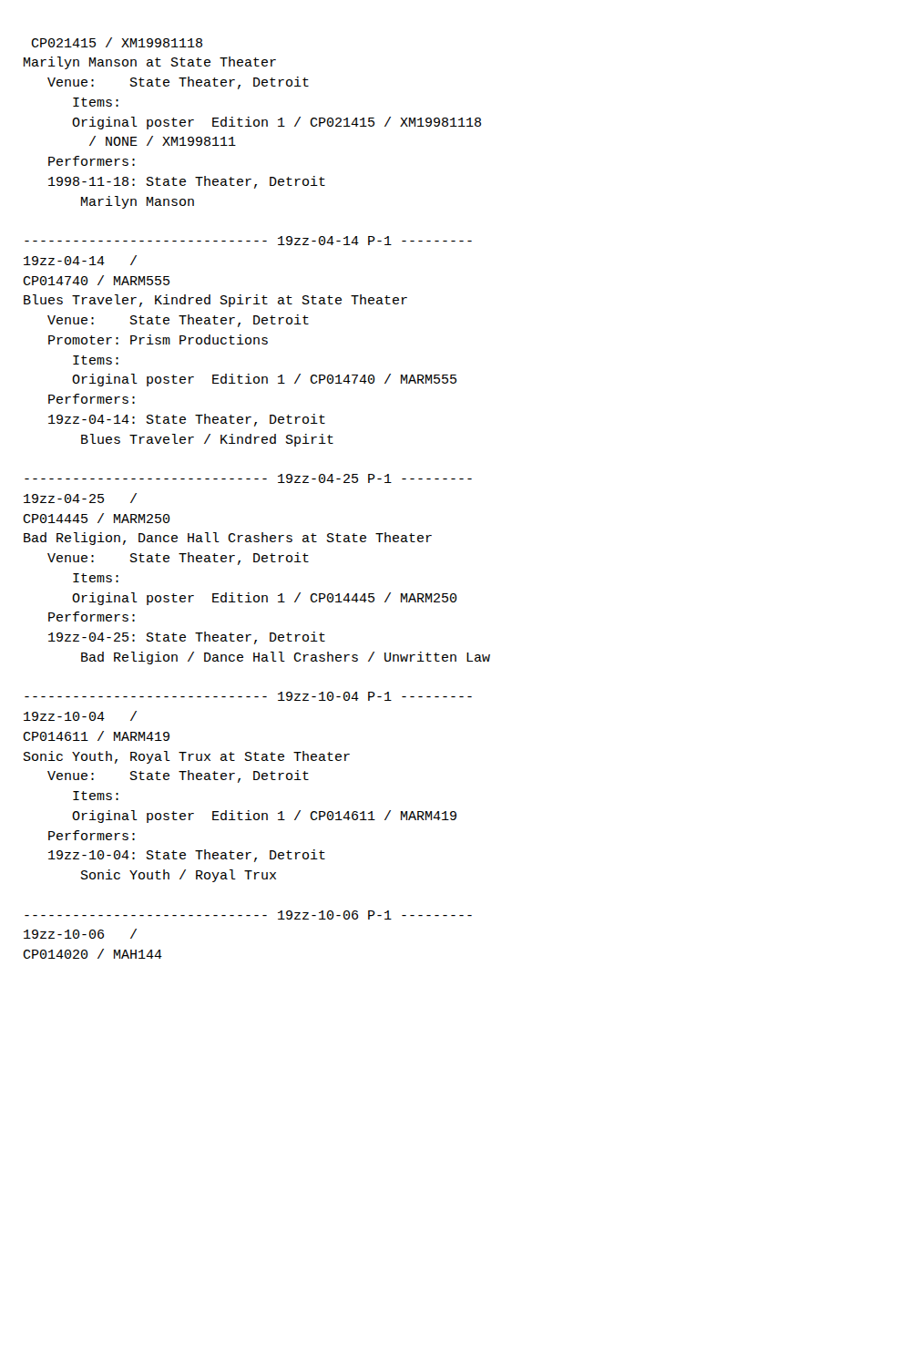CP021415 / XM19981118
Marilyn Manson at State Theater
   Venue:    State Theater, Detroit
      Items:
      Original poster  Edition 1 / CP021415 / XM19981118
        / NONE / XM1998111
   Performers:
   1998-11-18: State Theater, Detroit
       Marilyn Manson

------------------------------ 19zz-04-14 P-1 ---------
19zz-04-14   / 
CP014740 / MARM555
Blues Traveler, Kindred Spirit at State Theater
   Venue:    State Theater, Detroit
   Promoter: Prism Productions
      Items:
      Original poster  Edition 1 / CP014740 / MARM555
   Performers:
   19zz-04-14: State Theater, Detroit
       Blues Traveler / Kindred Spirit

------------------------------ 19zz-04-25 P-1 ---------
19zz-04-25   / 
CP014445 / MARM250
Bad Religion, Dance Hall Crashers at State Theater
   Venue:    State Theater, Detroit
      Items:
      Original poster  Edition 1 / CP014445 / MARM250
   Performers:
   19zz-04-25: State Theater, Detroit
       Bad Religion / Dance Hall Crashers / Unwritten Law

------------------------------ 19zz-10-04 P-1 ---------
19zz-10-04   / 
CP014611 / MARM419
Sonic Youth, Royal Trux at State Theater
   Venue:    State Theater, Detroit
      Items:
      Original poster  Edition 1 / CP014611 / MARM419
   Performers:
   19zz-10-04: State Theater, Detroit
       Sonic Youth / Royal Trux

------------------------------ 19zz-10-06 P-1 ---------
19zz-10-06   / 
CP014020 / MAH144